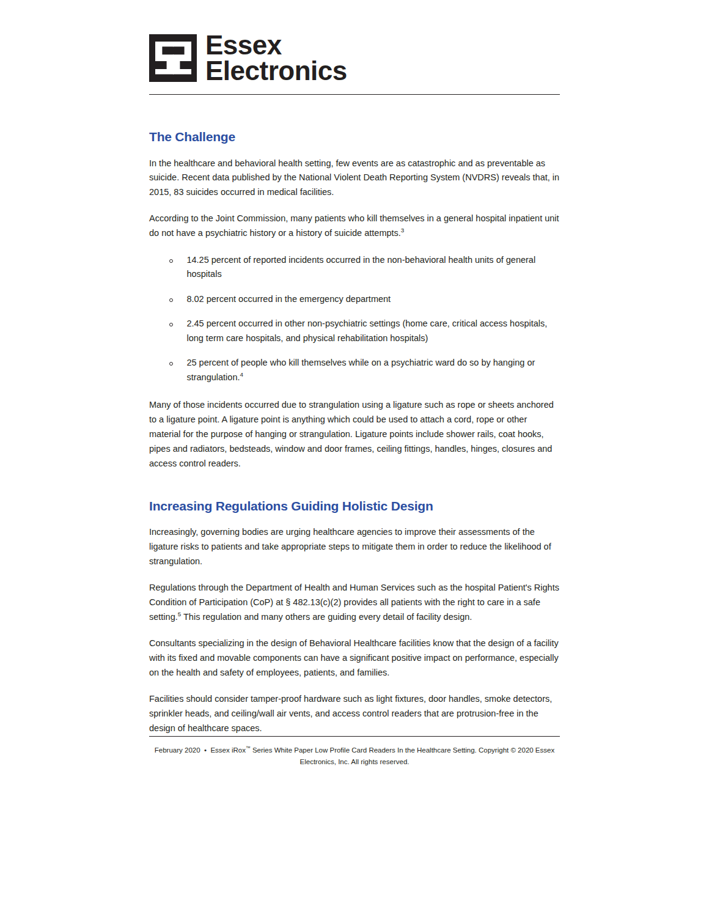Essex Electronics
The Challenge
In the healthcare and behavioral health setting, few events are as catastrophic and as preventable as suicide. Recent data published by the National Violent Death Reporting System (NVDRS) reveals that, in 2015, 83 suicides occurred in medical facilities.
According to the Joint Commission, many patients who kill themselves in a general hospital inpatient unit do not have a psychiatric history or a history of suicide attempts.3
14.25 percent of reported incidents occurred in the non-behavioral health units of general hospitals
8.02 percent occurred in the emergency department
2.45 percent occurred in other non-psychiatric settings (home care, critical access hospitals, long term care hospitals, and physical rehabilitation hospitals)
25 percent of people who kill themselves while on a psychiatric ward do so by hanging or strangulation.4
Many of those incidents occurred due to strangulation using a ligature such as rope or sheets anchored to a ligature point. A ligature point is anything which could be used to attach a cord, rope or other material for the purpose of hanging or strangulation. Ligature points include shower rails, coat hooks, pipes and radiators, bedsteads, window and door frames, ceiling fittings, handles, hinges, closures and access control readers.
Increasing Regulations Guiding Holistic Design
Increasingly, governing bodies are urging healthcare agencies to improve their assessments of the ligature risks to patients and take appropriate steps to mitigate them in order to reduce the likelihood of strangulation.
Regulations through the Department of Health and Human Services such as the hospital Patient's Rights Condition of Participation (CoP) at § 482.13(c)(2) provides all patients with the right to care in a safe setting.5 This regulation and many others are guiding every detail of facility design.
Consultants specializing in the design of Behavioral Healthcare facilities know that the design of a facility with its fixed and movable components can have a significant positive impact on performance, especially on the health and safety of employees, patients, and families.
Facilities should consider tamper-proof hardware such as light fixtures, door handles, smoke detectors, sprinkler heads, and ceiling/wall air vents, and access control readers that are protrusion-free in the design of healthcare spaces.
February 2020 • Essex iRox™ Series White Paper Low Profile Card Readers In the Healthcare Setting. Copyright © 2020 Essex Electronics, Inc. All rights reserved.